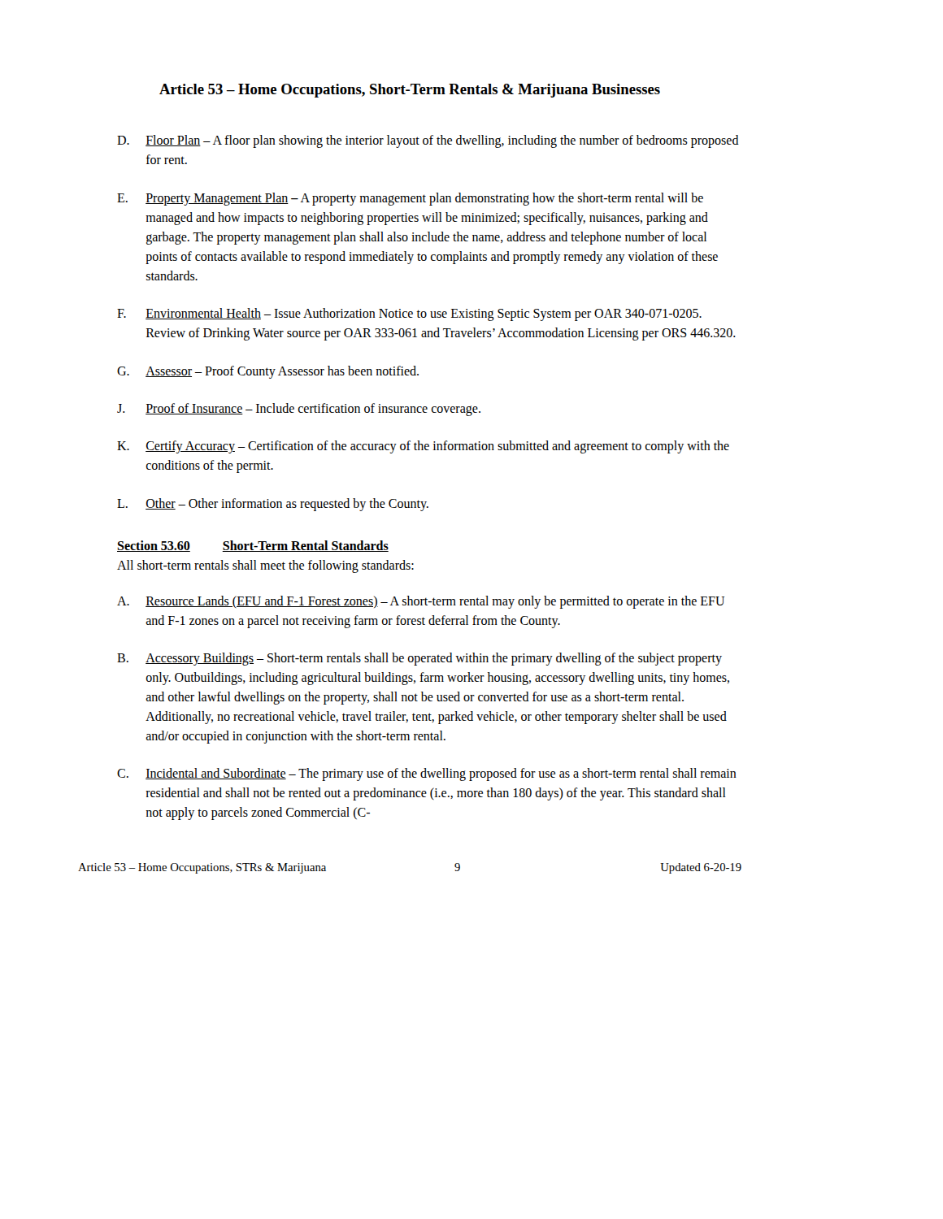Article 53 – Home Occupations, Short-Term Rentals & Marijuana Businesses
D. Floor Plan – A floor plan showing the interior layout of the dwelling, including the number of bedrooms proposed for rent.
E. Property Management Plan – A property management plan demonstrating how the short-term rental will be managed and how impacts to neighboring properties will be minimized; specifically, nuisances, parking and garbage. The property management plan shall also include the name, address and telephone number of local points of contacts available to respond immediately to complaints and promptly remedy any violation of these standards.
F. Environmental Health – Issue Authorization Notice to use Existing Septic System per OAR 340-071-0205. Review of Drinking Water source per OAR 333-061 and Travelers’ Accommodation Licensing per ORS 446.320.
G. Assessor – Proof County Assessor has been notified.
J. Proof of Insurance – Include certification of insurance coverage.
K. Certify Accuracy – Certification of the accuracy of the information submitted and agreement to comply with the conditions of the permit.
L. Other – Other information as requested by the County.
Section 53.60Short-Term Rental Standards
All short-term rentals shall meet the following standards:
A. Resource Lands (EFU and F-1 Forest zones) – A short-term rental may only be permitted to operate in the EFU and F-1 zones on a parcel not receiving farm or forest deferral from the County.
B. Accessory Buildings – Short-term rentals shall be operated within the primary dwelling of the subject property only. Outbuildings, including agricultural buildings, farm worker housing, accessory dwelling units, tiny homes, and other lawful dwellings on the property, shall not be used or converted for use as a short-term rental. Additionally, no recreational vehicle, travel trailer, tent, parked vehicle, or other temporary shelter shall be used and/or occupied in conjunction with the short-term rental.
C. Incidental and Subordinate – The primary use of the dwelling proposed for use as a short-term rental shall remain residential and shall not be rented out a predominance (i.e., more than 180 days) of the year. This standard shall not apply to parcels zoned Commercial (C-
Article 53 – Home Occupations, STRs & Marijuana 9 Updated 6-20-19